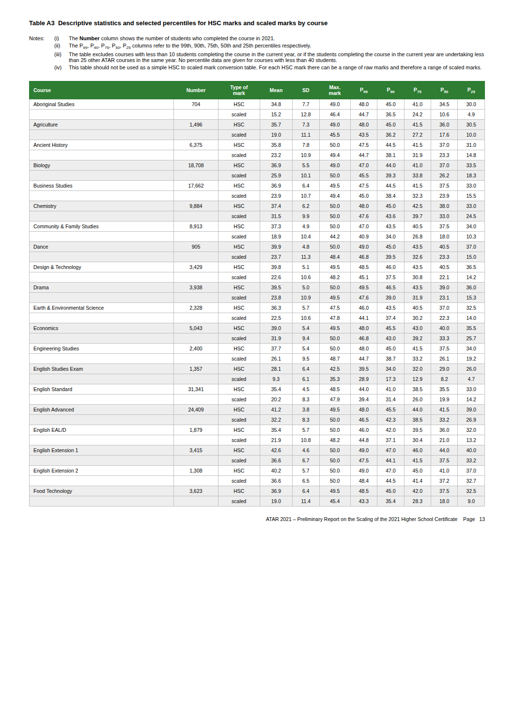Table A3 Descriptive statistics and selected percentiles for HSC marks and scaled marks by course
Notes:
(i)
The Number column shows the number of students who completed the course in 2021.
(ii)
The P99, P90, P75, P50, P25 columns refer to the 99th, 90th, 75th, 50th and 25th percentiles respectively.
(iii)
The table excludes courses with less than 10 students completing the course in the current year, or if the students completing the course in the current year are undertaking less than 25 other ATAR courses in the same year. No percentile data are given for courses with less than 40 students.
(iv)
This table should not be used as a simple HSC to scaled mark conversion table. For each HSC mark there can be a range of raw marks and therefore a range of scaled marks.
| Course | Number | Type of mark | Mean | SD | Max. mark | P 99 | P 90 | P 75 | P 50 | P 25 |
| --- | --- | --- | --- | --- | --- | --- | --- | --- | --- | --- |
| Aboriginal Studies | 704 | HSC | 34.8 | 7.7 | 49.0 | 48.0 | 45.0 | 41.0 | 34.5 | 30.0 |
| | | scaled | 15.2 | 12.8 | 46.4 | 44.7 | 36.5 | 24.2 | 10.6 | 4.9 |
| Agriculture | 1,496 | HSC | 35.7 | 7.3 | 49.0 | 48.0 | 45.0 | 41.5 | 36.0 | 30.5 |
| | | scaled | 19.0 | 11.1 | 45.5 | 43.5 | 36.2 | 27.2 | 17.6 | 10.0 |
| Ancient History | 6,375 | HSC | 35.8 | 7.8 | 50.0 | 47.5 | 44.5 | 41.5 | 37.0 | 31.0 |
| | | scaled | 23.2 | 10.9 | 49.4 | 44.7 | 38.1 | 31.9 | 23.3 | 14.8 |
| Biology | 18,708 | HSC | 36.9 | 5.5 | 49.0 | 47.0 | 44.0 | 41.0 | 37.0 | 33.5 |
| | | scaled | 25.9 | 10.1 | 50.0 | 45.5 | 39.3 | 33.8 | 26.2 | 18.3 |
| Business Studies | 17,662 | HSC | 36.9 | 6.4 | 49.5 | 47.5 | 44.5 | 41.5 | 37.5 | 33.0 |
| | | scaled | 23.9 | 10.7 | 49.4 | 45.0 | 38.4 | 32.3 | 23.9 | 15.5 |
| Chemistry | 9,884 | HSC | 37.4 | 6.2 | 50.0 | 48.0 | 45.0 | 42.5 | 38.0 | 33.0 |
| | | scaled | 31.5 | 9.9 | 50.0 | 47.6 | 43.6 | 39.7 | 33.0 | 24.5 |
| Community & Family Studies | 8,913 | HSC | 37.3 | 4.9 | 50.0 | 47.0 | 43.5 | 40.5 | 37.5 | 34.0 |
| | | scaled | 18.9 | 10.4 | 44.2 | 40.9 | 34.0 | 26.8 | 18.0 | 10.3 |
| Dance | 905 | HSC | 39.9 | 4.8 | 50.0 | 49.0 | 45.0 | 43.5 | 40.5 | 37.0 |
| | | scaled | 23.7 | 11.3 | 48.4 | 46.8 | 39.5 | 32.6 | 23.3 | 15.0 |
| Design & Technology | 3,429 | HSC | 39.8 | 5.1 | 49.5 | 48.5 | 46.0 | 43.5 | 40.5 | 36.5 |
| | | scaled | 22.6 | 10.6 | 48.2 | 45.1 | 37.5 | 30.8 | 22.1 | 14.2 |
| Drama | 3,938 | HSC | 39.5 | 5.0 | 50.0 | 49.5 | 46.5 | 43.5 | 39.0 | 36.0 |
| | | scaled | 23.8 | 10.9 | 49.5 | 47.6 | 39.0 | 31.9 | 23.1 | 15.3 |
| Earth & Environmental Science | 2,328 | HSC | 36.3 | 5.7 | 47.5 | 46.0 | 43.5 | 40.5 | 37.0 | 32.5 |
| | | scaled | 22.5 | 10.6 | 47.8 | 44.1 | 37.4 | 30.2 | 22.3 | 14.0 |
| Economics | 5,043 | HSC | 39.0 | 5.4 | 49.5 | 48.0 | 45.5 | 43.0 | 40.0 | 35.5 |
| | | scaled | 31.9 | 9.4 | 50.0 | 46.8 | 43.0 | 39.2 | 33.3 | 25.7 |
| Engineering Studies | 2,400 | HSC | 37.7 | 5.4 | 50.0 | 48.0 | 45.0 | 41.5 | 37.5 | 34.0 |
| | | scaled | 26.1 | 9.5 | 48.7 | 44.7 | 38.7 | 33.2 | 26.1 | 19.2 |
| English Studies Exam | 1,357 | HSC | 28.1 | 6.4 | 42.5 | 39.5 | 34.0 | 32.0 | 29.0 | 26.0 |
| | | scaled | 9.3 | 6.1 | 35.3 | 28.9 | 17.3 | 12.9 | 8.2 | 4.7 |
| English Standard | 31,341 | HSC | 35.4 | 4.5 | 48.5 | 44.0 | 41.0 | 38.5 | 35.5 | 33.0 |
| | | scaled | 20.2 | 8.3 | 47.9 | 39.4 | 31.4 | 26.0 | 19.9 | 14.2 |
| English Advanced | 24,409 | HSC | 41.2 | 3.8 | 49.5 | 48.0 | 45.5 | 44.0 | 41.5 | 39.0 |
| | | scaled | 32.2 | 8.3 | 50.0 | 46.5 | 42.3 | 38.5 | 33.2 | 26.9 |
| English EAL/D | 1,879 | HSC | 35.4 | 5.7 | 50.0 | 46.0 | 42.0 | 39.5 | 36.0 | 32.0 |
| | | scaled | 21.9 | 10.8 | 48.2 | 44.8 | 37.1 | 30.4 | 21.0 | 13.2 |
| English Extension 1 | 3,415 | HSC | 42.6 | 4.6 | 50.0 | 49.0 | 47.0 | 46.0 | 44.0 | 40.0 |
| | | scaled | 36.6 | 6.7 | 50.0 | 47.5 | 44.1 | 41.5 | 37.5 | 33.2 |
| English Extension 2 | 1,308 | HSC | 40.2 | 5.7 | 50.0 | 49.0 | 47.0 | 45.0 | 41.0 | 37.0 |
| | | scaled | 36.6 | 6.5 | 50.0 | 48.4 | 44.5 | 41.4 | 37.2 | 32.7 |
| Food Technology | 3,623 | HSC | 36.9 | 6.4 | 49.5 | 48.5 | 45.0 | 42.0 | 37.5 | 32.5 |
| | | scaled | 19.0 | 11.4 | 45.4 | 43.3 | 35.4 | 28.3 | 18.0 | 9.0 |
ATAR 2021 – Preliminary Report on the Scaling of the 2021 Higher School Certificate Page 13